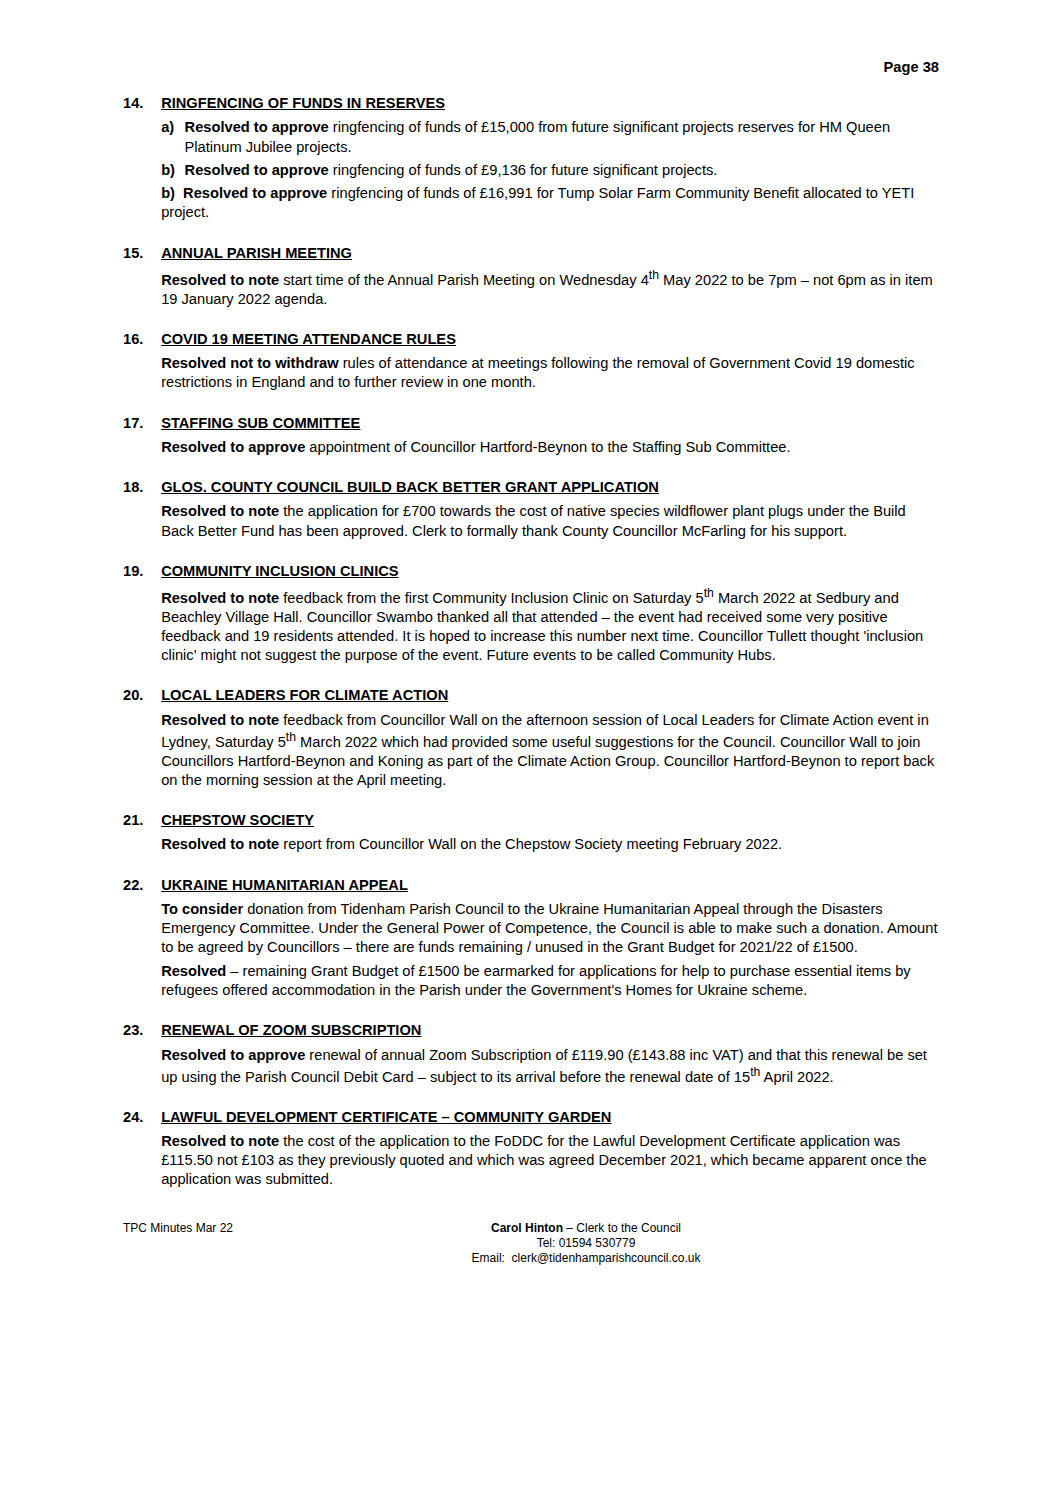Page 38
14.
RINGFENCING OF FUNDS IN RESERVES
a) Resolved to approve ringfencing of funds of £15,000 from future significant projects reserves for HM Queen Platinum Jubilee projects.
b) Resolved to approve ringfencing of funds of £9,136 for future significant projects.
b) Resolved to approve ringfencing of funds of £16,991 for Tump Solar Farm Community Benefit allocated to YETI project.
15.
ANNUAL PARISH MEETING
Resolved to note start time of the Annual Parish Meeting on Wednesday 4th May 2022 to be 7pm – not 6pm as in item 19 January 2022 agenda.
16.
COVID 19 MEETING ATTENDANCE RULES
Resolved not to withdraw rules of attendance at meetings following the removal of Government Covid 19 domestic restrictions in England and to further review in one month.
17.
STAFFING SUB COMMITTEE
Resolved to approve appointment of Councillor Hartford-Beynon to the Staffing Sub Committee.
18.
GLOS. COUNTY COUNCIL BUILD BACK BETTER GRANT APPLICATION
Resolved to note the application for £700 towards the cost of native species wildflower plant plugs under the Build Back Better Fund has been approved. Clerk to formally thank County Councillor McFarling for his support.
19.
COMMUNITY INCLUSION CLINICS
Resolved to note feedback from the first Community Inclusion Clinic on Saturday 5th March 2022 at Sedbury and Beachley Village Hall. Councillor Swambo thanked all that attended – the event had received some very positive feedback and 19 residents attended. It is hoped to increase this number next time. Councillor Tullett thought 'inclusion clinic' might not suggest the purpose of the event. Future events to be called Community Hubs.
20.
LOCAL LEADERS FOR CLIMATE ACTION
Resolved to note feedback from Councillor Wall on the afternoon session of Local Leaders for Climate Action event in Lydney, Saturday 5th March 2022 which had provided some useful suggestions for the Council. Councillor Wall to join Councillors Hartford-Beynon and Koning as part of the Climate Action Group. Councillor Hartford-Beynon to report back on the morning session at the April meeting.
21.
CHEPSTOW SOCIETY
Resolved to note report from Councillor Wall on the Chepstow Society meeting February 2022.
22.
UKRAINE HUMANITARIAN APPEAL
To consider donation from Tidenham Parish Council to the Ukraine Humanitarian Appeal through the Disasters Emergency Committee. Under the General Power of Competence, the Council is able to make such a donation. Amount to be agreed by Councillors – there are funds remaining / unused in the Grant Budget for 2021/22 of £1500.
Resolved – remaining Grant Budget of £1500 be earmarked for applications for help to purchase essential items by refugees offered accommodation in the Parish under the Government's Homes for Ukraine scheme.
23.
RENEWAL OF ZOOM SUBSCRIPTION
Resolved to approve renewal of annual Zoom Subscription of £119.90 (£143.88 inc VAT) and that this renewal be set up using the Parish Council Debit Card – subject to its arrival before the renewal date of 15th April 2022.
24.
LAWFUL DEVELOPMENT CERTIFICATE – COMMUNITY GARDEN
Resolved to note the cost of the application to the FoDDC for the Lawful Development Certificate application was £115.50 not £103 as they previously quoted and which was agreed December 2021, which became apparent once the application was submitted.
TPC Minutes Mar 22
Carol Hinton – Clerk to the Council
Tel: 01594 530779
Email: clerk@tidenhamparishcouncil.co.uk